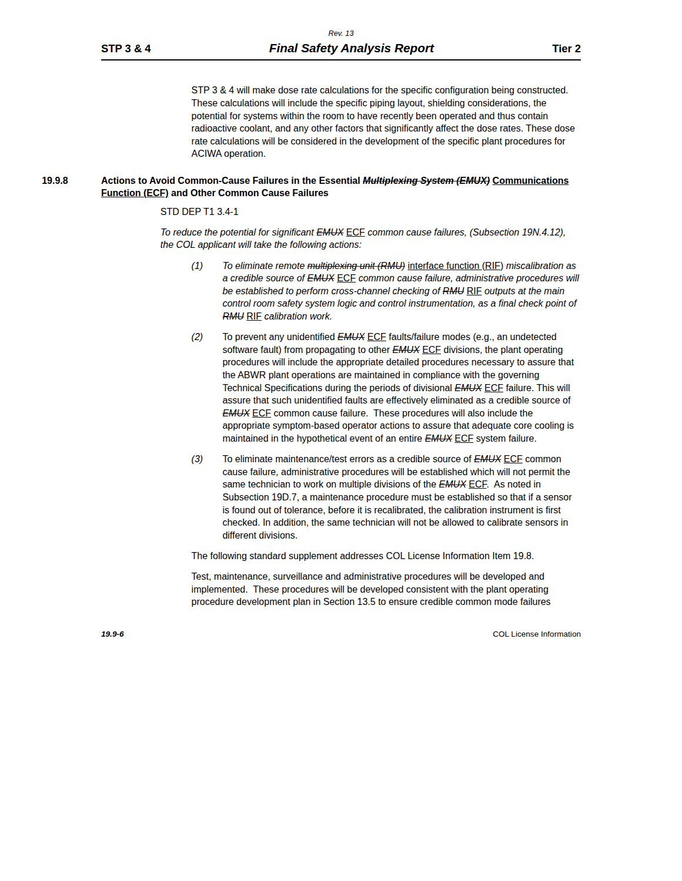Rev. 13
STP 3 & 4
Final Safety Analysis Report
Tier 2
STP 3 & 4 will make dose rate calculations for the specific configuration being constructed. These calculations will include the specific piping layout, shielding considerations, the potential for systems within the room to have recently been operated and thus contain radioactive coolant, and any other factors that significantly affect the dose rates. These dose rate calculations will be considered in the development of the specific plant procedures for ACIWA operation.
19.9.8 Actions to Avoid Common-Cause Failures in the Essential Multiplexing System (EMUX) Communications Function (ECF) and Other Common Cause Failures
STD DEP T1 3.4-1
To reduce the potential for significant EMUX ECF common cause failures, (Subsection 19N.4.12), the COL applicant will take the following actions:
(1) To eliminate remote multiplexing unit (RMU) interface function (RIF) miscalibration as a credible source of EMUX ECF common cause failure, administrative procedures will be established to perform cross-channel checking of RMU RIF outputs at the main control room safety system logic and control instrumentation, as a final check point of RMU RIF calibration work.
(2) To prevent any unidentified EMUX ECF faults/failure modes (e.g., an undetected software fault) from propagating to other EMUX ECF divisions, the plant operating procedures will include the appropriate detailed procedures necessary to assure that the ABWR plant operations are maintained in compliance with the governing Technical Specifications during the periods of divisional EMUX ECF failure. This will assure that such unidentified faults are effectively eliminated as a credible source of EMUX ECF common cause failure. These procedures will also include the appropriate symptom-based operator actions to assure that adequate core cooling is maintained in the hypothetical event of an entire EMUX ECF system failure.
(3) To eliminate maintenance/test errors as a credible source of EMUX ECF common cause failure, administrative procedures will be established which will not permit the same technician to work on multiple divisions of the EMUX ECF. As noted in Subsection 19D.7, a maintenance procedure must be established so that if a sensor is found out of tolerance, before it is recalibrated, the calibration instrument is first checked. In addition, the same technician will not be allowed to calibrate sensors in different divisions.
The following standard supplement addresses COL License Information Item 19.8.
Test, maintenance, surveillance and administrative procedures will be developed and implemented. These procedures will be developed consistent with the plant operating procedure development plan in Section 13.5 to ensure credible common mode failures
19.9-6
COL License Information